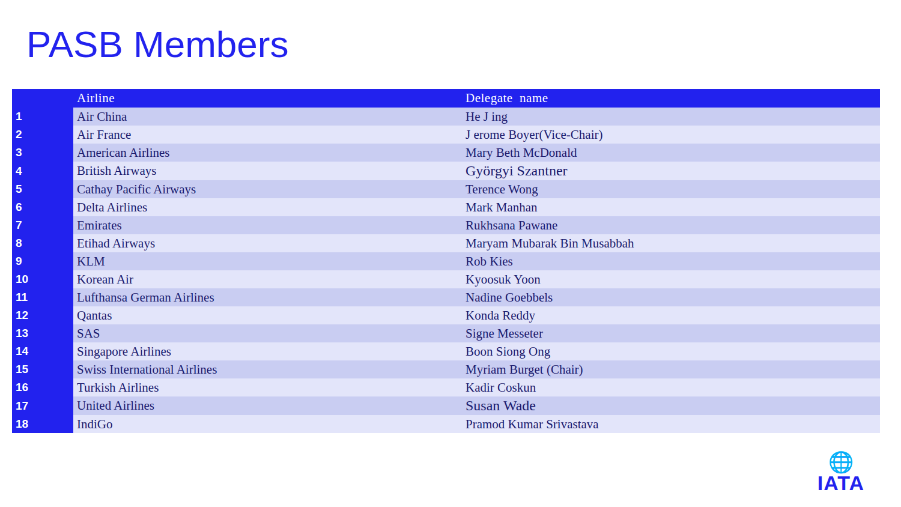PASB Members
| | Airline | Delegate name |
| --- | --- | --- |
| 1 | Air China | He J ing |
| 2 | Air France | J erome Boyer(Vice-Chair) |
| 3 | American Airlines | Mary Beth McDonald |
| 4 | British Airways | Györgyi Szantner |
| 5 | Cathay Pacific Airways | Terence Wong |
| 6 | Delta Airlines | Mark Manhan |
| 7 | Emirates | Rukhsana Pawane |
| 8 | Etihad Airways | Maryam Mubarak Bin Musabbah |
| 9 | KLM | Rob Kies |
| 10 | Korean Air | Kyoosuk Yoon |
| 11 | Lufthansa German Airlines | Nadine Goebbels |
| 12 | Qantas | Konda Reddy |
| 13 | SAS | Signe Messeter |
| 14 | Singapore Airlines | Boon Siong Ong |
| 15 | Swiss International Airlines | Myriam Burget (Chair) |
| 16 | Turkish Airlines | Kadir Coskun |
| 17 | United Airlines | Susan Wade |
| 18 | IndiGo | Pramod Kumar Srivastava |
🌐
IATA